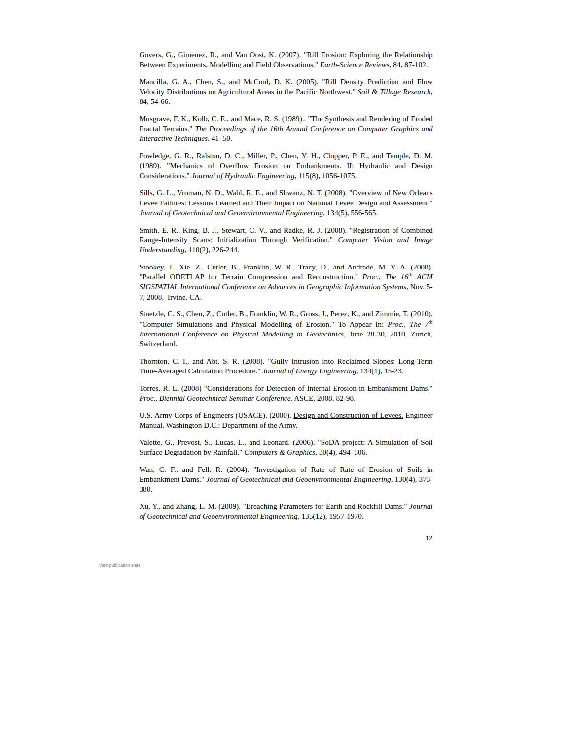Govers, G., Gimenez, R., and Van Oost, K. (2007). "Rill Erosion: Exploring the Relationship Between Experiments, Modelling and Field Observations." Earth-Science Reviews, 84, 87-102.
Mancilla, G. A., Chen, S., and McCool, D. K. (2005). "Rill Density Prediction and Flow Velocity Distributions on Agricultural Areas in the Pacific Northwest." Soil & Tillage Research, 84, 54-66.
Musgrave, F. K., Kolb, C. E., and Mace, R. S. (1989).. "The Synthesis and Rendering of Eroded Fractal Terrains." The Proceedings of the 16th Annual Conference on Computer Graphics and Interactive Techniques. 41–50.
Powledge, G. R., Ralston, D. C., Miller, P., Chen, Y. H., Clopper, P. E., and Temple, D. M. (1989). "Mechanics of Overflow Erosion on Embankments. II: Hydraulic and Design Considerations." Journal of Hydraulic Engineering, 115(8), 1056-1075.
Sills, G. L., Vroman, N. D., Wahl, R. E., and Shwanz, N. T. (2008). "Overview of New Orleans Levee Failures: Lessons Learned and Their Impact on National Levee Design and Assessment." Journal of Geotechnical and Geoenvironmental Engineering, 134(5), 556-565.
Smith, E. R., King, B. J., Stewart, C. V., and Radke, R. J. (2008). "Registration of Combined Range-Intensity Scans: Initialization Through Verification." Computer Vision and Image Understanding, 110(2), 226-244.
Stookey, J., Xie, Z., Cutler, B., Franklin, W. R., Tracy, D., and Andrade, M. V. A. (2008). "Parallel ODETLAP for Terrain Compression and Reconstruction." Proc., The 16th ACM SIGSPATIAL International Conference on Advances in Geographic Information Systems, Nov. 5-7, 2008, Irvine, CA.
Stuetzle, C. S., Chen, Z., Cutler, B., Franklin, W. R., Gross, J., Perez, K., and Zimmie, T. (2010). "Computer Simulations and Physical Modelling of Erosion." To Appear In: Proc., The 7th International Conference on Physical Modelling in Geotechnics, June 28-30, 2010, Zurich, Switzerland.
Thornton, C. I., and Abt, S. R. (2008). "Gully Intrusion into Reclaimed Slopes: Long-Term Time-Averaged Calculation Procedure." Journal of Energy Engineering, 134(1), 15-23.
Torres, R. L. (2008) "Considerations for Detection of Internal Erosion in Embankment Dams." Proc., Biennial Geotechnical Seminar Conference. ASCE, 2008. 82-98.
U.S. Army Corps of Engineers (USACE). (2000). Design and Construction of Levees. Engineer Manual. Washington D.C.: Department of the Army.
Valette, G., Prevost, S., Lucas, L., and Leonard. (2006). "SoDA project: A Simulation of Soil Surface Degradation by Rainfall." Computers & Graphics, 30(4), 494–506.
Wan, C. F., and Fell, R. (2004). "Investigation of Rate of Rate of Erosion of Soils in Embankment Dams." Journal of Geotechnical and Geoenvironmental Engineering, 130(4), 373-380.
Xu, Y., and Zhang, L. M. (2009). "Breaching Parameters for Earth and Rockfill Dams." Journal of Geotechnical and Geoenvironmental Engineering, 135(12), 1957-1970.
12
View publication stats